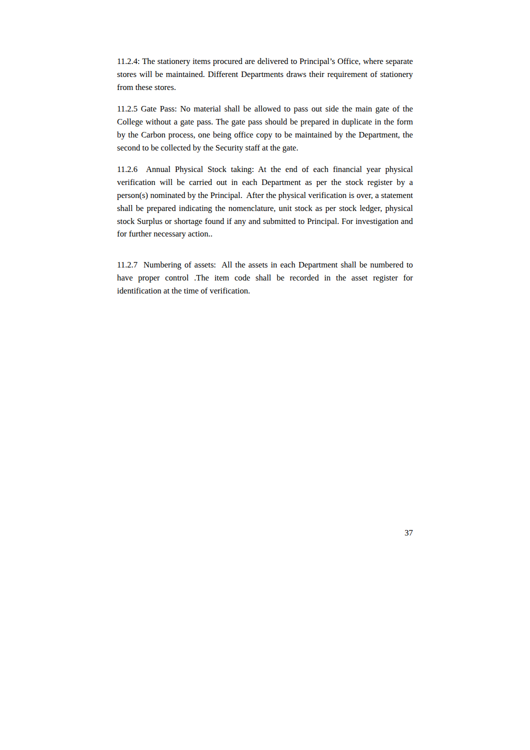11.2.4: The stationery items procured are delivered to Principal’s Office, where separate stores will be maintained. Different Departments draws their requirement of stationery from these stores.
11.2.5 Gate Pass: No material shall be allowed to pass out side the main gate of the College without a gate pass. The gate pass should be prepared in duplicate in the form by the Carbon process, one being office copy to be maintained by the Department, the second to be collected by the Security staff at the gate.
11.2.6 Annual Physical Stock taking: At the end of each financial year physical verification will be carried out in each Department as per the stock register by a person(s) nominated by the Principal. After the physical verification is over, a statement shall be prepared indicating the nomenclature, unit stock as per stock ledger, physical stock Surplus or shortage found if any and submitted to Principal. For investigation and for further necessary action..
11.2.7 Numbering of assets: All the assets in each Department shall be numbered to have proper control .The item code shall be recorded in the asset register for identification at the time of verification.
37